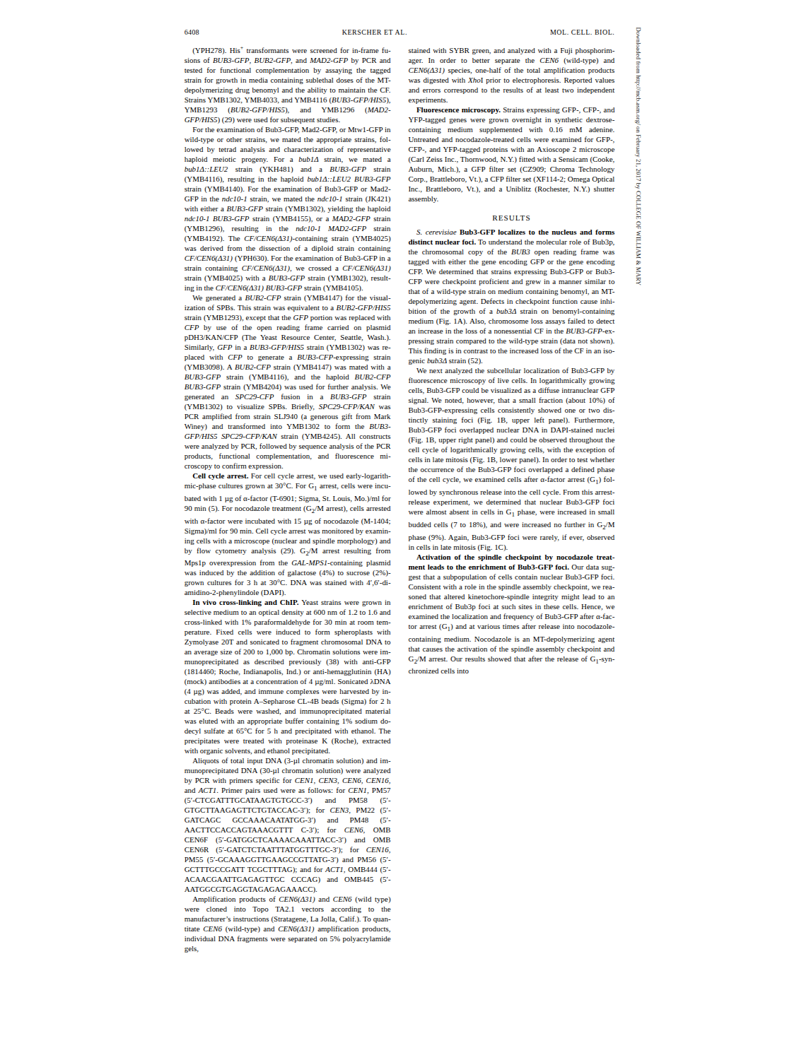6408 Kerscher et al. Mol. Cell. Biol.
Downloaded from http://mcb.asm.org/ on February 21, 2017 by COLLEGE OF WILLIAM & MARY
(YPH278). His+ transformants were screened for in-frame fusions of BUB3-GFP, BUB2-GFP, and MAD2-GFP by PCR and tested for functional complementation by assaying the tagged strain for growth in media containing sublethal doses of the MT-depolymerizing drug benomyl and the ability to maintain the CF. Strains YMB1302, YMB4033, and YMB4116 (BUB3-GFP/HIS5), YMB1293 (BUB2-GFP/HIS5), and YMB1296 (MAD2-GFP/HIS5) (29) were used for subsequent studies.
For the examination of Bub3-GFP, Mad2-GFP, or Mtw1-GFP in wild-type or other strains, we mated the appropriate strains, followed by tetrad analysis and characterization of representative haploid meiotic progeny. For a bub1Δ strain, we mated a bub1Δ::LEU2 strain (YKH481) and a BUB3-GFP strain (YMB4116), resulting in the haploid bub1Δ::LEU2 BUB3-GFP strain (YMB4140). For the examination of Bub3-GFP or Mad2-GFP in the ndc10-1 strain, we mated the ndc10-1 strain (JK421) with either a BUB3-GFP strain (YMB1302), yielding the haploid ndc10-1 BUB3-GFP strain (YMB4155), or a MAD2-GFP strain (YMB1296), resulting in the ndc10-1 MAD2-GFP strain (YMB4192). The CF/CEN6(Δ31)-containing strain (YMB4025) was derived from the dissection of a diploid strain containing CF/CEN6(Δ31) (YPH630). For the examination of Bub3-GFP in a strain containing CF/CEN6(Δ31), we crossed a CF/CEN6(Δ31) strain (YMB4025) with a BUB3-GFP strain (YMB1302), resulting in the CF/CEN6(Δ31) BUB3-GFP strain (YMB4105).
We generated a BUB2-CFP strain (YMB4147) for the visualization of SPBs. This strain was equivalent to a BUB2-GFP/HIS5 strain (YMB1293), except that the GFP portion was replaced with CFP by use of the open reading frame carried on plasmid pDH3/KAN/CFP (The Yeast Resource Center, Seattle, Wash.). Similarly, GFP in a BUB3-GFP/HIS5 strain (YMB1302) was replaced with CFP to generate a BUB3-CFP-expressing strain (YMB3098). A BUB2-CFP strain (YMB4147) was mated with a BUB3-GFP strain (YMB4116), and the haploid BUB2-CFP BUB3-GFP strain (YMB4204) was used for further analysis. We generated an SPC29-CFP fusion in a BUB3-GFP strain (YMB1302) to visualize SPBs. Briefly, SPC29-CFP/KAN was PCR amplified from strain SLJ940 (a generous gift from Mark Winey) and transformed into YMB1302 to form the BUB3-GFP/HIS5 SPC29-CFP/KAN strain (YMB4245). All constructs were analyzed by PCR, followed by sequence analysis of the PCR products, functional complementation, and fluorescence microscopy to confirm expression.
Cell cycle arrest. For cell cycle arrest, we used early-logarithmic-phase cultures grown at 30°C. For G1 arrest, cells were incubated with 1 µg of α-factor (T-6901; Sigma, St. Louis, Mo.)/ml for 90 min (5). For nocodazole treatment (G2/M arrest), cells arrested with α-factor were incubated with 15 µg of nocodazole (M-1404; Sigma)/ml for 90 min. Cell cycle arrest was monitored by examining cells with a microscope (nuclear and spindle morphology) and by flow cytometry analysis (29). G2/M arrest resulting from Mps1p overexpression from the GAL-MPS1-containing plasmid was induced by the addition of galactose (4%) to sucrose (2%)-grown cultures for 3 h at 30°C. DNA was stained with 4′,6′-diamidino-2-phenylindole (DAPI).
In vivo cross-linking and ChIP. Yeast strains were grown in selective medium to an optical density at 600 nm of 1.2 to 1.6 and cross-linked with 1% paraformaldehyde for 30 min at room temperature. Fixed cells were induced to form spheroplasts with Zymolyase 20T and sonicated to fragment chromosomal DNA to an average size of 200 to 1,000 bp. Chromatin solutions were immunoprecipitated as described previously (38) with anti-GFP (1814460; Roche, Indianapolis, Ind.) or anti-hemagglutinin (HA) (mock) antibodies at a concentration of 4 µg/ml. Sonicated λDNA (4 µg) was added, and immune complexes were harvested by incubation with protein A–Sepharose CL-4B beads (Sigma) for 2 h at 25°C. Beads were washed, and immunoprecipitated material was eluted with an appropriate buffer containing 1% sodium dodecyl sulfate at 65°C for 5 h and precipitated with ethanol. The precipitates were treated with proteinase K (Roche), extracted with organic solvents, and ethanol precipitated.
Aliquots of total input DNA (3-µl chromatin solution) and immunoprecipitated DNA (30-µl chromatin solution) were analyzed by PCR with primers specific for CEN1, CEN3, CEN6, CEN16, and ACT1. Primer pairs used were as follows: for CEN1, PM57 (5′-CTCGATTTGCATAAGTGTGCC-3′) and PM58 (5′-GTGCTTAAGAGTTCTGTACCAC-3′); for CEN3, PM22 (5′-GATCAGC GCCAAACAATATGG-3′) and PM48 (5′-AACTTCCACCAGTAAACGTTT C-3′); for CEN6, OMB CEN6F (5′-GATGGCTCAAAACAAATTACC-3′) and OMB CEN6R (5′-GATCTCTAATTTATGGTTTGC-3′); for CEN16, PM55 (5′-GCAAAGGTTGAAGCCGTTATG-3′) and PM56 (5′-GCTTTGCCGATT TCGCTTTAG); and for ACT1, OMB444 (5′-ACAACGAATTGAGAGTTGC CCCAG) and OMB445 (5′-AATGGCGTGAGGTAGAGAGAAACC).
Amplification products of CEN6(Δ31) and CEN6 (wild type) were cloned into Topo TA2.1 vectors according to the manufacturer’s instructions (Stratagene, La Jolla, Calif.). To quantitate CEN6 (wild-type) and CEN6(Δ31) amplification products, individual DNA fragments were separated on 5% polyacrylamide gels,
stained with SYBR green, and analyzed with a Fuji phosphorimager. In order to better separate the CEN6 (wild-type) and CEN6(Δ31) species, one-half of the total amplification products was digested with Xho I prior to electrophoresis. Reported values and errors correspond to the results of at least two independent experiments.
Fluorescence microscopy. Strains expressing GFP-, CFP-, and YFP-tagged genes were grown overnight in synthetic dextrose-containing medium supplemented with 0.16 mM adenine. Untreated and nocodazole-treated cells were examined for GFP-, CFP-, and YFP-tagged proteins with an Axioscope 2 microscope (Carl Zeiss Inc., Thornwood, N.Y.) fitted with a Sensicam (Cooke, Auburn, Mich.), a GFP filter set (CZ909; Chroma Technology Corp., Brattleboro, Vt.), a CFP filter set (XF114-2; Omega Optical Inc., Brattleboro, Vt.), and a Uniblitz (Rochester, N.Y.) shutter assembly.
Results
S. cerevisiae Bub3-GFP localizes to the nucleus and forms distinct nuclear foci. To understand the molecular role of Bub3p, the chromosomal copy of the BUB3 open reading frame was tagged with either the gene encoding GFP or the gene encoding CFP. We determined that strains expressing Bub3-GFP or Bub3-CFP were checkpoint proficient and grew in a manner similar to that of a wild-type strain on medium containing benomyl, an MT-depolymerizing agent. Defects in checkpoint function cause inhibition of the growth of a bub3Δ strain on benomyl-containing medium (Fig. 1A). Also, chromosome loss assays failed to detect an increase in the loss of a nonessential CF in the BUB3-GFP-expressing strain compared to the wild-type strain (data not shown). This finding is in contrast to the increased loss of the CF in an isogenic bub3Δ strain (52).
We next analyzed the subcellular localization of Bub3-GFP by fluorescence microscopy of live cells. In logarithmically growing cells, Bub3-GFP could be visualized as a diffuse intranuclear GFP signal. We noted, however, that a small fraction (about 10%) of Bub3-GFP-expressing cells consistently showed one or two distinctly staining foci (Fig. 1B, upper left panel). Furthermore, Bub3-GFP foci overlapped nuclear DNA in DAPI-stained nuclei (Fig. 1B, upper right panel) and could be observed throughout the cell cycle of logarithmically growing cells, with the exception of cells in late mitosis (Fig. 1B, lower panel). In order to test whether the occurrence of the Bub3-GFP foci overlapped a defined phase of the cell cycle, we examined cells after α-factor arrest (G1) followed by synchronous release into the cell cycle. From this arrest-release experiment, we determined that nuclear Bub3-GFP foci were almost absent in cells in G1 phase, were increased in small budded cells (7 to 18%), and were increased no further in G2/M phase (9%). Again, Bub3-GFP foci were rarely, if ever, observed in cells in late mitosis (Fig. 1C).
Activation of the spindle checkpoint by nocodazole treatment leads to the enrichment of Bub3-GFP foci. Our data suggest that a subpopulation of cells contain nuclear Bub3-GFP foci. Consistent with a role in the spindle assembly checkpoint, we reasoned that altered kinetochore-spindle integrity might lead to an enrichment of Bub3p foci at such sites in these cells. Hence, we examined the localization and frequency of Bub3-GFP after α-factor arrest (G1) and at various times after release into nocodazole-containing medium. Nocodazole is an MT-depolymerizing agent that causes the activation of the spindle assembly checkpoint and G2/M arrest. Our results showed that after the release of G1-synchronized cells into